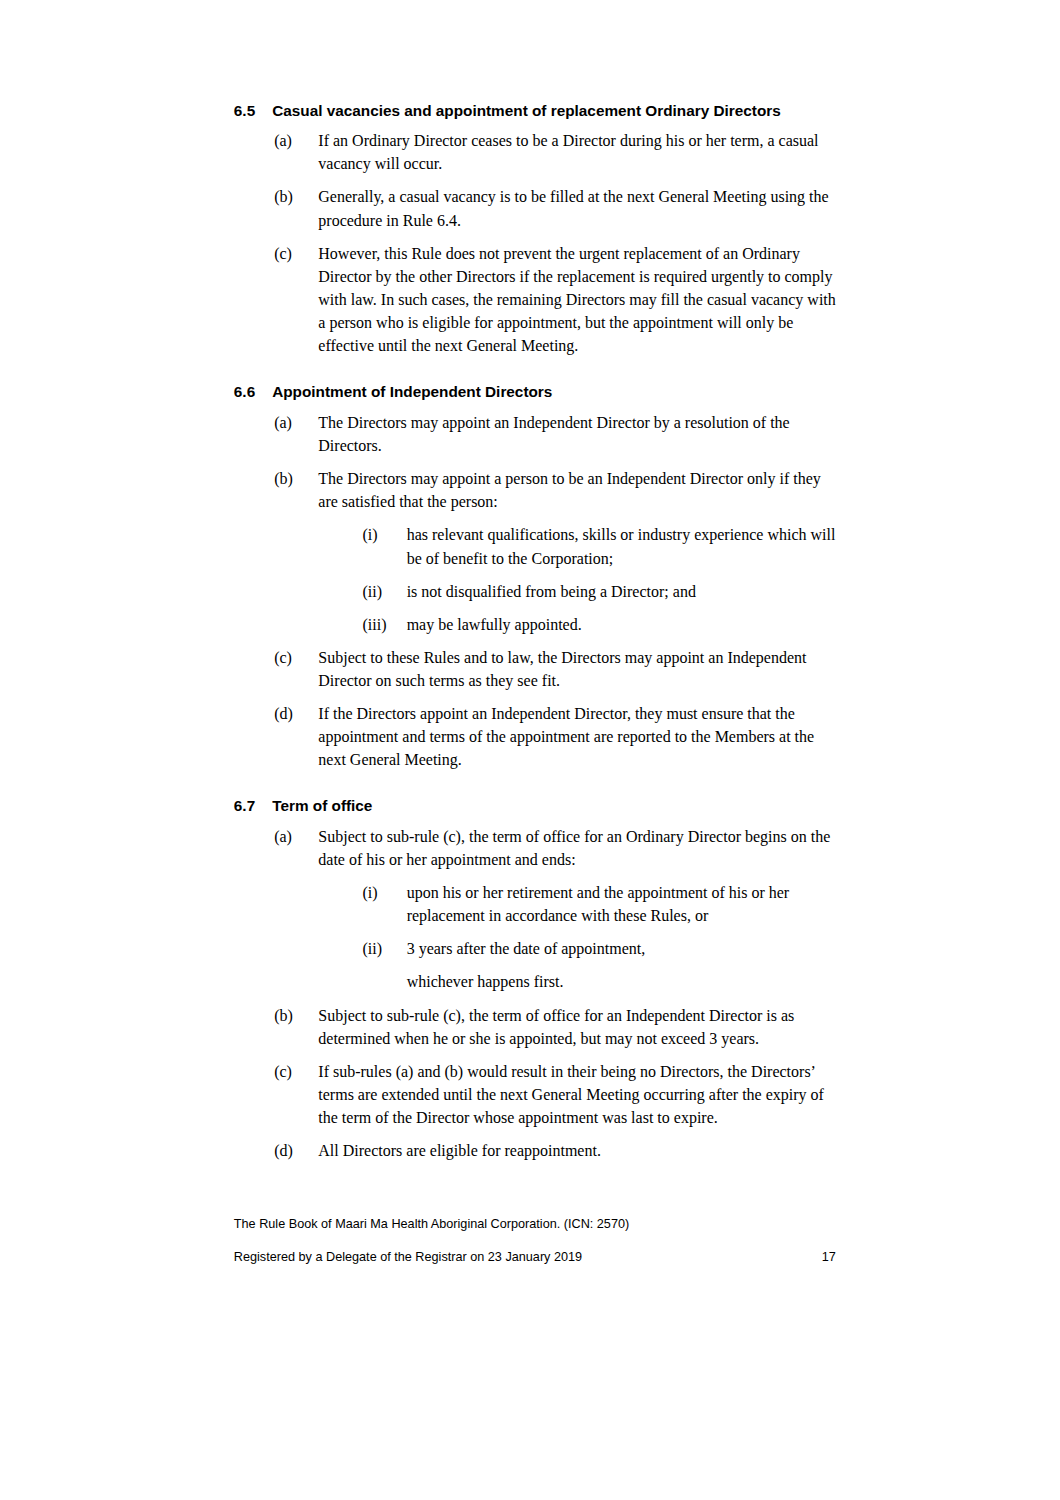6.5 Casual vacancies and appointment of replacement Ordinary Directors
(a) If an Ordinary Director ceases to be a Director during his or her term, a casual vacancy will occur.
(b) Generally, a casual vacancy is to be filled at the next General Meeting using the procedure in Rule 6.4.
(c) However, this Rule does not prevent the urgent replacement of an Ordinary Director by the other Directors if the replacement is required urgently to comply with law. In such cases, the remaining Directors may fill the casual vacancy with a person who is eligible for appointment, but the appointment will only be effective until the next General Meeting.
6.6 Appointment of Independent Directors
(a) The Directors may appoint an Independent Director by a resolution of the Directors.
(b) The Directors may appoint a person to be an Independent Director only if they are satisfied that the person:
(i) has relevant qualifications, skills or industry experience which will be of benefit to the Corporation;
(ii) is not disqualified from being a Director; and
(iii) may be lawfully appointed.
(c) Subject to these Rules and to law, the Directors may appoint an Independent Director on such terms as they see fit.
(d) If the Directors appoint an Independent Director, they must ensure that the appointment and terms of the appointment are reported to the Members at the next General Meeting.
6.7 Term of office
(a) Subject to sub-rule (c), the term of office for an Ordinary Director begins on the date of his or her appointment and ends:
(i) upon his or her retirement and the appointment of his or her replacement in accordance with these Rules, or
(ii) 3 years after the date of appointment,
whichever happens first.
(b) Subject to sub-rule (c), the term of office for an Independent Director is as determined when he or she is appointed, but may not exceed 3 years.
(c) If sub-rules (a) and (b) would result in their being no Directors, the Directors’ terms are extended until the next General Meeting occurring after the expiry of the term of the Director whose appointment was last to expire.
(d) All Directors are eligible for reappointment.
The Rule Book of Maari Ma Health Aboriginal Corporation. (ICN: 2570)
Registered by a Delegate of the Registrar on 23 January 2019 17